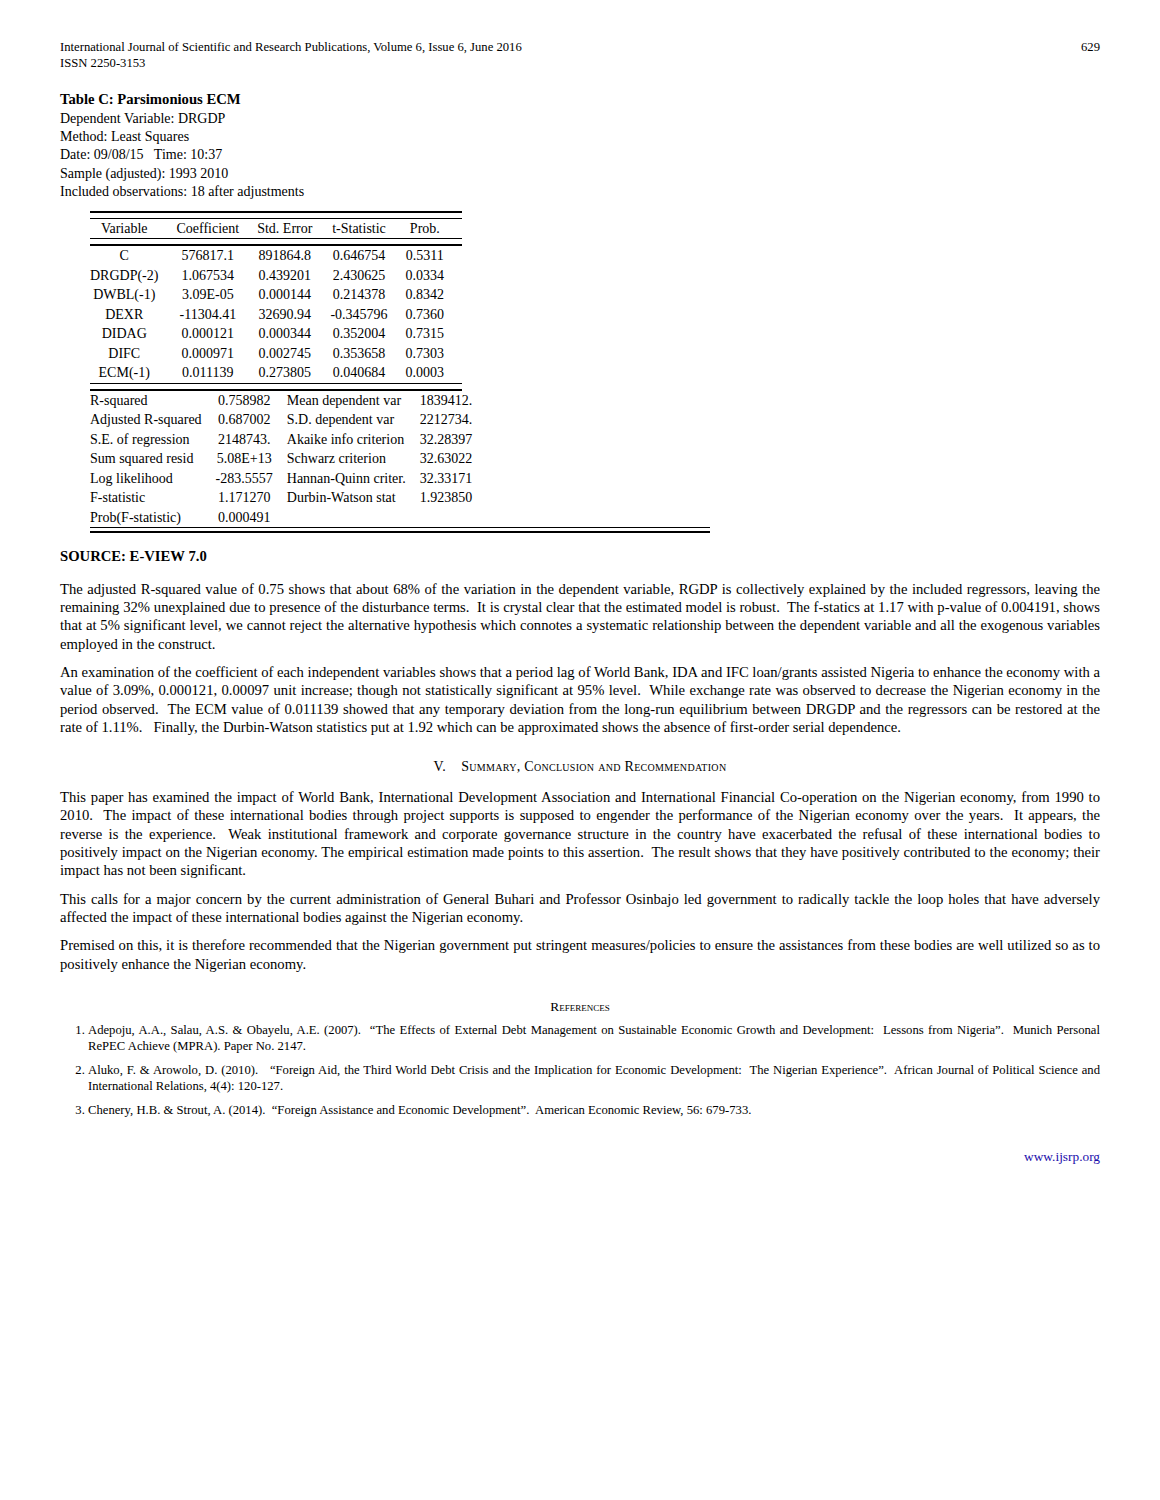International Journal of Scientific and Research Publications, Volume 6, Issue 6, June 2016
ISSN 2250-3153
629
Table C: Parsimonious ECM
Dependent Variable: DRGDP
Method: Least Squares
Date: 09/08/15 Time: 10:37
Sample (adjusted): 1993 2010
Included observations: 18 after adjustments
| Variable | Coefficient | Std. Error | t-Statistic | Prob. |
| --- | --- | --- | --- | --- |
| C | 576817.1 | 891864.8 | 0.646754 | 0.5311 |
| DRGDP(-2) | 1.067534 | 0.439201 | 2.430625 | 0.0334 |
| DWBL(-1) | 3.09E-05 | 0.000144 | 0.214378 | 0.8342 |
| DEXR | -11304.41 | 32690.94 | -0.345796 | 0.7360 |
| DIDAG | 0.000121 | 0.000344 | 0.352004 | 0.7315 |
| DIFC | 0.000971 | 0.002745 | 0.353658 | 0.7303 |
| ECM(-1) | 0.011139 | 0.273805 | 0.040684 | 0.0003 |
| R-squared | 0.758982 | Mean dependent var | 1839412. |
| Adjusted R-squared | 0.687002 | S.D. dependent var | 2212734. |
| S.E. of regression | 2148743. | Akaike info criterion | 32.28397 |
| Sum squared resid | 5.08E+13 | Schwarz criterion | 32.63022 |
| Log likelihood | -283.5557 | Hannan-Quinn criter. | 32.33171 |
| F-statistic | 1.171270 | Durbin-Watson stat | 1.923850 |
| Prob(F-statistic) | 0.000491 | | |
SOURCE: E-VIEW 7.0
The adjusted R-squared value of 0.75 shows that about 68% of the variation in the dependent variable, RGDP is collectively explained by the included regressors, leaving the remaining 32% unexplained due to presence of the disturbance terms. It is crystal clear that the estimated model is robust. The f-statics at 1.17 with p-value of 0.004191, shows that at 5% significant level, we cannot reject the alternative hypothesis which connotes a systematic relationship between the dependent variable and all the exogenous variables employed in the construct.
An examination of the coefficient of each independent variables shows that a period lag of World Bank, IDA and IFC loan/grants assisted Nigeria to enhance the economy with a value of 3.09%, 0.000121, 0.00097 unit increase; though not statistically significant at 95% level. While exchange rate was observed to decrease the Nigerian economy in the period observed. The ECM value of 0.011139 showed that any temporary deviation from the long-run equilibrium between DRGDP and the regressors can be restored at the rate of 1.11%. Finally, the Durbin-Watson statistics put at 1.92 which can be approximated shows the absence of first-order serial dependence.
V. Summary, Conclusion and Recommendation
This paper has examined the impact of World Bank, International Development Association and International Financial Co-operation on the Nigerian economy, from 1990 to 2010. The impact of these international bodies through project supports is supposed to engender the performance of the Nigerian economy over the years. It appears, the reverse is the experience. Weak institutional framework and corporate governance structure in the country have exacerbated the refusal of these international bodies to positively impact on the Nigerian economy. The empirical estimation made points to this assertion. The result shows that they have positively contributed to the economy; their impact has not been significant.
This calls for a major concern by the current administration of General Buhari and Professor Osinbajo led government to radically tackle the loop holes that have adversely affected the impact of these international bodies against the Nigerian economy.
Premised on this, it is therefore recommended that the Nigerian government put stringent measures/policies to ensure the assistances from these bodies are well utilized so as to positively enhance the Nigerian economy.
References
Adepoju, A.A., Salau, A.S. & Obayelu, A.E. (2007). “The Effects of External Debt Management on Sustainable Economic Growth and Development: Lessons from Nigeria”. Munich Personal RePEC Achieve (MPRA). Paper No. 2147.
Aluko, F. & Arowolo, D. (2010). “Foreign Aid, the Third World Debt Crisis and the Implication for Economic Development: The Nigerian Experience”. African Journal of Political Science and International Relations, 4(4): 120-127.
Chenery, H.B. & Strout, A. (2014). “Foreign Assistance and Economic Development”. American Economic Review, 56: 679-733.
www.ijsrp.org